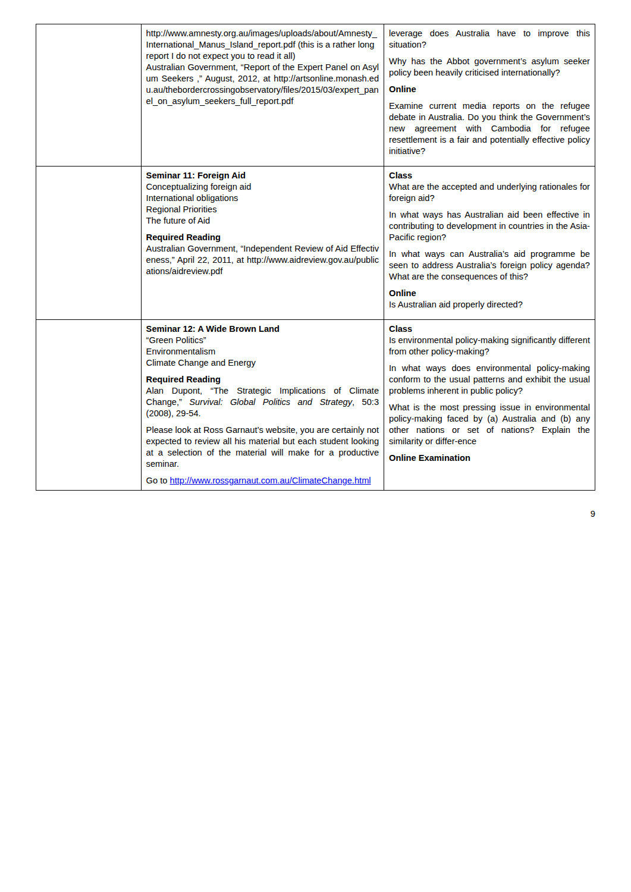| | http://www.amnesty.org.au/images/uploads/about/Amnesty_International_Manus_Island_report.pdf (this is a rather long report I do not expect you to read it all) Australian Government, “Report of the Expert Panel on Asylum Seekers ,” August, 2012, at http://artsonline.monash.edu.au/thebordercrossingobservatory/files/2015/03/expert_panel_on_asylum_seekers_full_report.pdf | leverage does Australia have to improve this situation? Why has the Abbot government’s asylum seeker policy been heavily criticised internationally? Online Examine current media reports on the refugee debate in Australia. Do you think the Government’s new agreement with Cambodia for refugee resettlement is a fair and potentially effective policy initiative? |
| | Seminar 11: Foreign Aid Conceptualizing foreign aid International obligations Regional Priorities The future of Aid Required Reading Australian Government, “Independent Review of Aid Effectiveness,” April 22, 2011, at http://www.aidreview.gov.au/publications/aidreview.pdf | Class What are the accepted and underlying rationales for foreign aid? In what ways has Australian aid been effective in contributing to development in countries in the Asia-Pacific region? In what ways can Australia’s aid programme be seen to address Australia’s foreign policy agenda? What are the consequences of this? Online Is Australian aid properly directed? |
| | Seminar 12: A Wide Brown Land “Green Politics” Environmentalism Climate Change and Energy Required Reading Alan Dupont, “The Strategic Implications of Climate Change,” Survival: Global Politics and Strategy , 50:3 (2008), 29-54. Please look at Ross Garnaut’s website, you are certainly not expected to review all his material but each student looking at a selection of the material will make for a productive seminar. Go to http://www.rossgarnaut.com.au/ClimateChange.html | Class Is environmental policy-making significantly different from other policy-making? In what ways does environmental policy-making conform to the usual patterns and exhibit the usual problems inherent in public policy? What is the most pressing issue in environmental policy-making faced by (a) Australia and (b) any other nations or set of nations? Explain the similarity or differ-ence Online Examination |
9